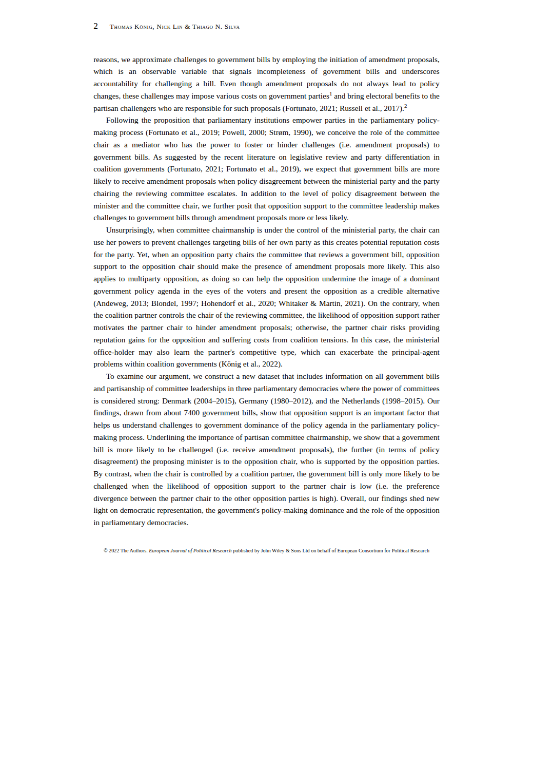2 Thomas König, Nick Lin & Thiago N. Silva
reasons, we approximate challenges to government bills by employing the initiation of amendment proposals, which is an observable variable that signals incompleteness of government bills and underscores accountability for challenging a bill. Even though amendment proposals do not always lead to policy changes, these challenges may impose various costs on government parties1 and bring electoral benefits to the partisan challengers who are responsible for such proposals (Fortunato, 2021; Russell et al., 2017).2
Following the proposition that parliamentary institutions empower parties in the parliamentary policy-making process (Fortunato et al., 2019; Powell, 2000; Strøm, 1990), we conceive the role of the committee chair as a mediator who has the power to foster or hinder challenges (i.e. amendment proposals) to government bills. As suggested by the recent literature on legislative review and party differentiation in coalition governments (Fortunato, 2021; Fortunato et al., 2019), we expect that government bills are more likely to receive amendment proposals when policy disagreement between the ministerial party and the party chairing the reviewing committee escalates. In addition to the level of policy disagreement between the minister and the committee chair, we further posit that opposition support to the committee leadership makes challenges to government bills through amendment proposals more or less likely.
Unsurprisingly, when committee chairmanship is under the control of the ministerial party, the chair can use her powers to prevent challenges targeting bills of her own party as this creates potential reputation costs for the party. Yet, when an opposition party chairs the committee that reviews a government bill, opposition support to the opposition chair should make the presence of amendment proposals more likely. This also applies to multiparty opposition, as doing so can help the opposition undermine the image of a dominant government policy agenda in the eyes of the voters and present the opposition as a credible alternative (Andeweg, 2013; Blondel, 1997; Hohendorf et al., 2020; Whitaker & Martin, 2021). On the contrary, when the coalition partner controls the chair of the reviewing committee, the likelihood of opposition support rather motivates the partner chair to hinder amendment proposals; otherwise, the partner chair risks providing reputation gains for the opposition and suffering costs from coalition tensions. In this case, the ministerial office-holder may also learn the partner's competitive type, which can exacerbate the principal-agent problems within coalition governments (König et al., 2022).
To examine our argument, we construct a new dataset that includes information on all government bills and partisanship of committee leaderships in three parliamentary democracies where the power of committees is considered strong: Denmark (2004–2015), Germany (1980–2012), and the Netherlands (1998–2015). Our findings, drawn from about 7400 government bills, show that opposition support is an important factor that helps us understand challenges to government dominance of the policy agenda in the parliamentary policy-making process. Underlining the importance of partisan committee chairmanship, we show that a government bill is more likely to be challenged (i.e. receive amendment proposals), the further (in terms of policy disagreement) the proposing minister is to the opposition chair, who is supported by the opposition parties. By contrast, when the chair is controlled by a coalition partner, the government bill is only more likely to be challenged when the likelihood of opposition support to the partner chair is low (i.e. the preference divergence between the partner chair to the other opposition parties is high). Overall, our findings shed new light on democratic representation, the government's policy-making dominance and the role of the opposition in parliamentary democracies.
© 2022 The Authors. European Journal of Political Research published by John Wiley & Sons Ltd on behalf of European Consortium for Political Research